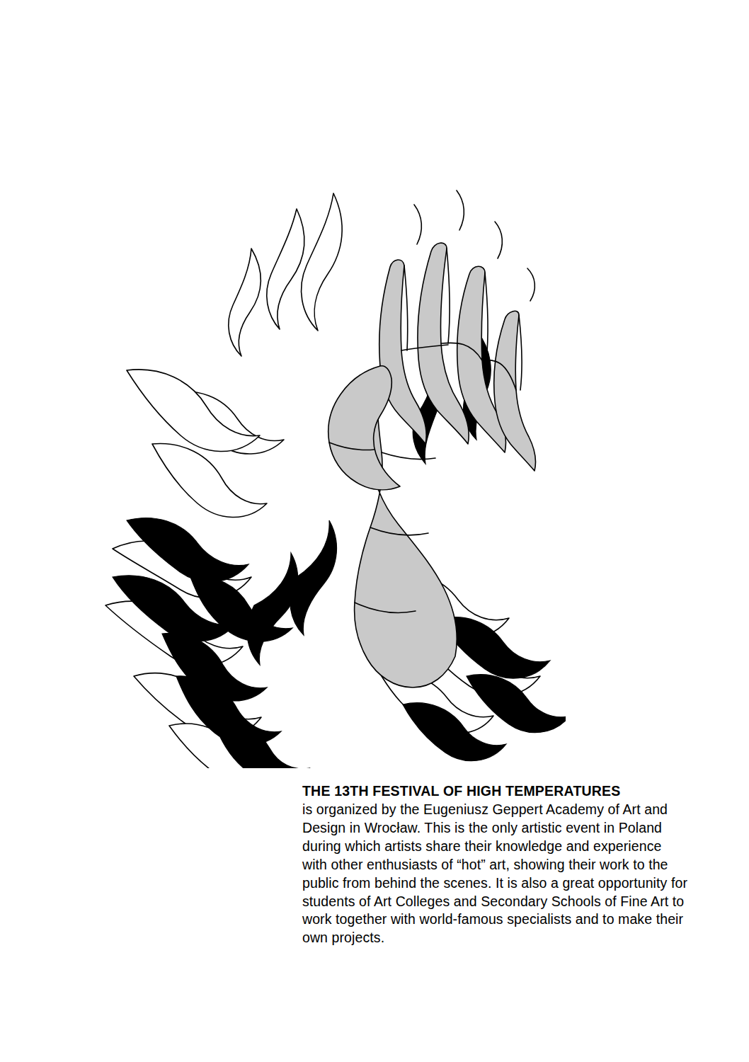The 13th Festival of High Temperatures
is organized by the Eugeniusz Geppert Academy of Art and Design in Wrocław. This is the only artistic event in Poland during which artists share their knowledge and experience with other enthusiasts of “hot” art, showing their work to the public from behind the scenes. It is also a great opportunity for students of Art Colleges and Secondary Schools of Fine Art to work together with world-famous specialists and to make their own projects.